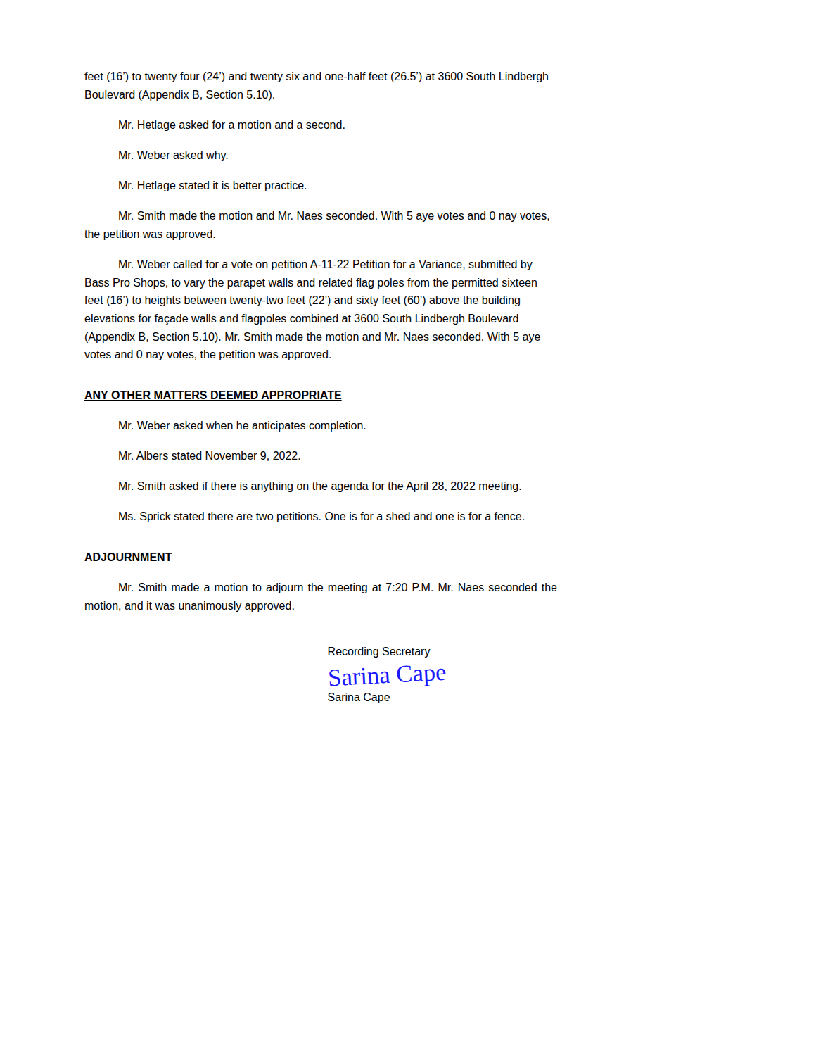feet (16’) to twenty four (24’) and twenty six and one-half feet (26.5’) at 3600 South Lindbergh Boulevard (Appendix B, Section 5.10).
Mr. Hetlage asked for a motion and a second.
Mr. Weber asked why.
Mr. Hetlage stated it is better practice.
Mr. Smith made the motion and Mr. Naes seconded. With 5 aye votes and 0 nay votes, the petition was approved.
Mr. Weber called for a vote on petition A-11-22 Petition for a Variance, submitted by Bass Pro Shops, to vary the parapet walls and related flag poles from the permitted sixteen feet (16’) to heights between twenty-two feet (22’) and sixty feet (60’) above the building elevations for façade walls and flagpoles combined at 3600 South Lindbergh Boulevard (Appendix B, Section 5.10). Mr. Smith made the motion and Mr. Naes seconded. With 5 aye votes and 0 nay votes, the petition was approved.
ANY OTHER MATTERS DEEMED APPROPRIATE
Mr. Weber asked when he anticipates completion.
Mr. Albers stated November 9, 2022.
Mr. Smith asked if there is anything on the agenda for the April 28, 2022 meeting.
Ms. Sprick stated there are two petitions. One is for a shed and one is for a fence.
ADJOURNMENT
Mr. Smith made a motion to adjourn the meeting at 7:20 P.M. Mr. Naes seconded the motion, and it was unanimously approved.
Recording Secretary
Sarina Cape
Sarina Cape